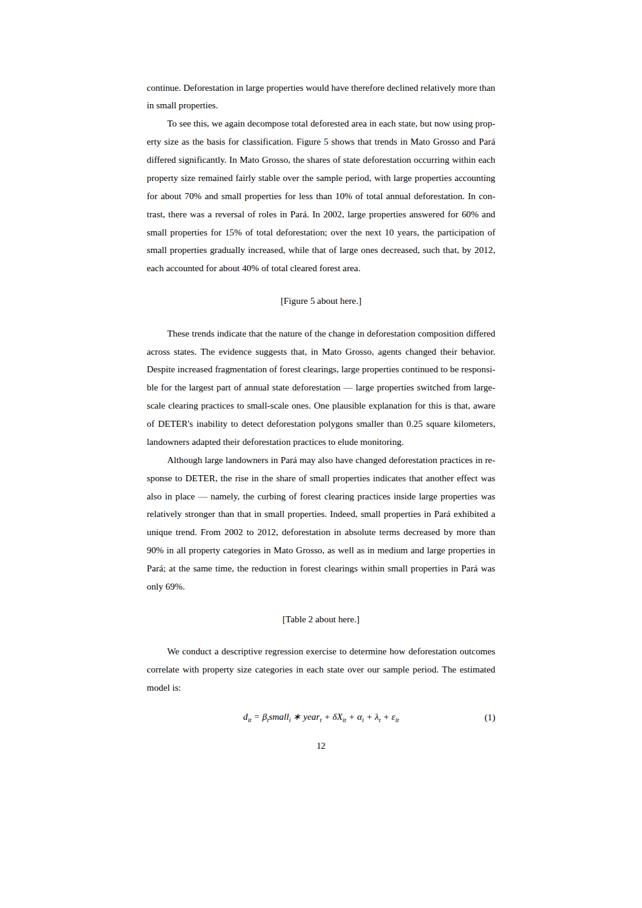continue. Deforestation in large properties would have therefore declined relatively more than in small properties.
To see this, we again decompose total deforested area in each state, but now using property size as the basis for classification. Figure 5 shows that trends in Mato Grosso and Pará differed significantly. In Mato Grosso, the shares of state deforestation occurring within each property size remained fairly stable over the sample period, with large properties accounting for about 70% and small properties for less than 10% of total annual deforestation. In contrast, there was a reversal of roles in Pará. In 2002, large properties answered for 60% and small properties for 15% of total deforestation; over the next 10 years, the participation of small properties gradually increased, while that of large ones decreased, such that, by 2012, each accounted for about 40% of total cleared forest area.
[Figure 5 about here.]
These trends indicate that the nature of the change in deforestation composition differed across states. The evidence suggests that, in Mato Grosso, agents changed their behavior. Despite increased fragmentation of forest clearings, large properties continued to be responsible for the largest part of annual state deforestation — large properties switched from large-scale clearing practices to small-scale ones. One plausible explanation for this is that, aware of DETER's inability to detect deforestation polygons smaller than 0.25 square kilometers, landowners adapted their deforestation practices to elude monitoring.
Although large landowners in Pará may also have changed deforestation practices in response to DETER, the rise in the share of small properties indicates that another effect was also in place — namely, the curbing of forest clearing practices inside large properties was relatively stronger than that in small properties. Indeed, small properties in Pará exhibited a unique trend. From 2002 to 2012, deforestation in absolute terms decreased by more than 90% in all property categories in Mato Grosso, as well as in medium and large properties in Pará; at the same time, the reduction in forest clearings within small properties in Pará was only 69%.
[Table 2 about here.]
We conduct a descriptive regression exercise to determine how deforestation outcomes correlate with property size categories in each state over our sample period. The estimated model is:
dit = βtsmalli ∗ yeart + δXit + αi + λt + εit (1)
12